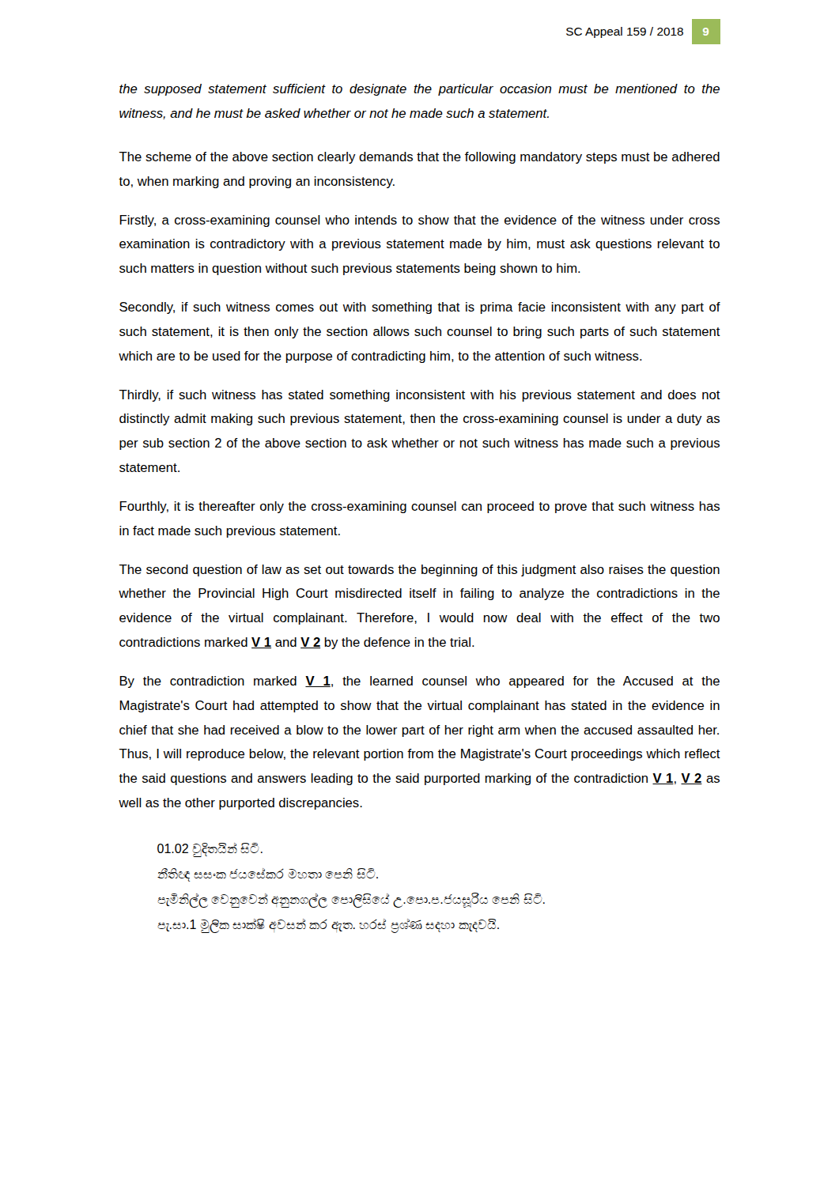SC Appeal 159 / 2018 9
the supposed statement sufficient to designate the particular occasion must be mentioned to the witness, and he must be asked whether or not he made such a statement.
The scheme of the above section clearly demands that the following mandatory steps must be adhered to, when marking and proving an inconsistency.
Firstly, a cross-examining counsel who intends to show that the evidence of the witness under cross examination is contradictory with a previous statement made by him, must ask questions relevant to such matters in question without such previous statements being shown to him.
Secondly, if such witness comes out with something that is prima facie inconsistent with any part of such statement, it is then only the section allows such counsel to bring such parts of such statement which are to be used for the purpose of contradicting him, to the attention of such witness.
Thirdly, if such witness has stated something inconsistent with his previous statement and does not distinctly admit making such previous statement, then the cross-examining counsel is under a duty as per sub section 2 of the above section to ask whether or not such witness has made such a previous statement.
Fourthly, it is thereafter only the cross-examining counsel can proceed to prove that such witness has in fact made such previous statement.
The second question of law as set out towards the beginning of this judgment also raises the question whether the Provincial High Court misdirected itself in failing to analyze the contradictions in the evidence of the virtual complainant. Therefore, I would now deal with the effect of the two contradictions marked V 1 and V 2 by the defence in the trial.
By the contradiction marked V 1, the learned counsel who appeared for the Accused at the Magistrate's Court had attempted to show that the virtual complainant has stated in the evidence in chief that she had received a blow to the lower part of her right arm when the accused assaulted her. Thus, I will reproduce below, the relevant portion from the Magistrate's Court proceedings which reflect the said questions and answers leading to the said purported marking of the contradiction V 1, V 2 as well as the other purported discrepancies.
01.02 වුදිතයින් සිටි.
නීතිඥ සසංක ජයසේකර මහතා පෙනි සිටි.
පැමිනිල්ල වෙනුවෙන් අනුනගල්ල පොලිසියේ උ.පො.ප.ජයසූරිය පෙනි සිටි.
පැ.සා.1 මුලික සාක්ෂි අවසන් කර ඇත. හරස් ප්‍රශ්ණ සදහා කැදවයි.